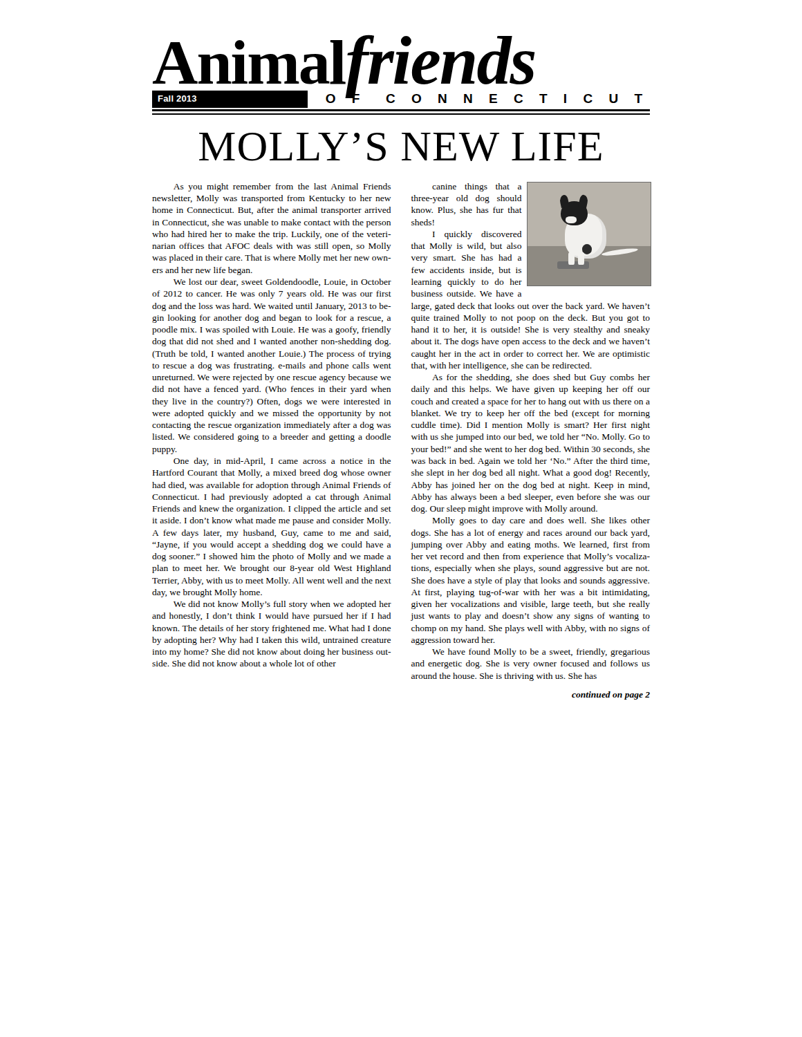Animal friends
Fall 2013
O F C O N N E C T I C U T
MOLLY’S NEW LIFE
As you might remember from the last Animal Friends newsletter, Molly was transported from Kentucky to her new home in Connecticut. But, after the animal transporter arrived in Connecticut, she was unable to make contact with the person who had hired her to make the trip. Luckily, one of the veterinarian offices that AFOC deals with was still open, so Molly was placed in their care. That is where Molly met her new owners and her new life began.
We lost our dear, sweet Goldendoodle, Louie, in October of 2012 to cancer. He was only 7 years old. He was our first dog and the loss was hard. We waited until January, 2013 to begin looking for another dog and began to look for a rescue, a poodle mix. I was spoiled with Louie. He was a goofy, friendly dog that did not shed and I wanted another non-shedding dog. (Truth be told, I wanted another Louie.) The process of trying to rescue a dog was frustrating. e-mails and phone calls went unreturned. We were rejected by one rescue agency because we did not have a fenced yard. (Who fences in their yard when they live in the country?) Often, dogs we were interested in were adopted quickly and we missed the opportunity by not contacting the rescue organization immediately after a dog was listed. We considered going to a breeder and getting a doodle puppy.
One day, in mid-April, I came across a notice in the Hartford Courant that Molly, a mixed breed dog whose owner had died, was available for adoption through Animal Friends of Connecticut. I had previously adopted a cat through Animal Friends and knew the organization. I clipped the article and set it aside. I don’t know what made me pause and consider Molly. A few days later, my husband, Guy, came to me and said, “Jayne, if you would accept a shedding dog we could have a dog sooner.” I showed him the photo of Molly and we made a plan to meet her. We brought our 8-year old West Highland Terrier, Abby, with us to meet Molly. All went well and the next day, we brought Molly home.
We did not know Molly’s full story when we adopted her and honestly, I don’t think I would have pursued her if I had known. The details of her story frightened me. What had I done by adopting her? Why had I taken this wild, untrained creature into my home? She did not know about doing her business outside. She did not know about a whole lot of other
canine things that a three-year old dog should know. Plus, she has fur that sheds!
I quickly discovered that Molly is wild, but also very smart. She has had a few accidents inside, but is learning quickly to do her business outside. We have a large, gated deck that looks out over the back yard. We haven’t quite trained Molly to not poop on the deck. But you got to hand it to her, it is outside! She is very stealthy and sneaky about it. The dogs have open access to the deck and we haven’t caught her in the act in order to correct her. We are optimistic that, with her intelligence, she can be redirected.
As for the shedding, she does shed but Guy combs her daily and this helps. We have given up keeping her off our couch and created a space for her to hang out with us there on a blanket. We try to keep her off the bed (except for morning cuddle time). Did I mention Molly is smart? Her first night with us she jumped into our bed, we told her “No. Molly. Go to your bed!” and she went to her dog bed. Within 30 seconds, she was back in bed. Again we told her ‘No.” After the third time, she slept in her dog bed all night. What a good dog! Recently, Abby has joined her on the dog bed at night. Keep in mind, Abby has always been a bed sleeper, even before she was our dog. Our sleep might improve with Molly around.
Molly goes to day care and does well. She likes other dogs. She has a lot of energy and races around our back yard, jumping over Abby and eating moths. We learned, first from her vet record and then from experience that Molly’s vocalizations, especially when she plays, sound aggressive but are not. She does have a style of play that looks and sounds aggressive. At first, playing tug-of-war with her was a bit intimidating, given her vocalizations and visible, large teeth, but she really just wants to play and doesn’t show any signs of wanting to chomp on my hand. She plays well with Abby, with no signs of aggression toward her.
We have found Molly to be a sweet, friendly, gregarious and energetic dog. She is very owner focused and follows us around the house. She is thriving with us. She has
continued on page 2